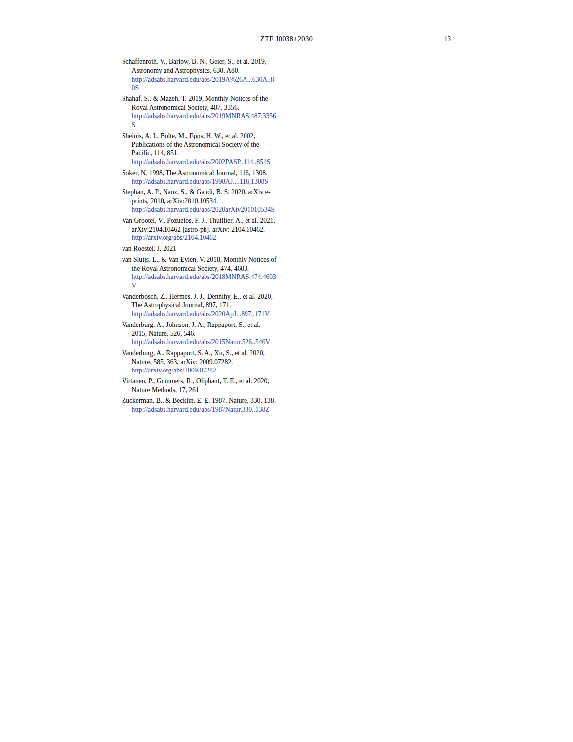ZTF J0038+2030 13
Schaffenroth, V., Barlow, B. N., Geier, S., et al. 2019, Astronomy and Astrophysics, 630, A80. http://adsabs.harvard.edu/abs/2019A%26A...630A..80S
Shahaf, S., & Mazeh, T. 2019, Monthly Notices of the Royal Astronomical Society, 487, 3356. http://adsabs.harvard.edu/abs/2019MNRAS.487.3356S
Sheinis, A. I., Bolte, M., Epps, H. W., et al. 2002, Publications of the Astronomical Society of the Pacific, 114, 851. http://adsabs.harvard.edu/abs/2002PASP..114..851S
Soker, N. 1998, The Astronomical Journal, 116, 1308. http://adsabs.harvard.edu/abs/1998AJ....116.1308S
Stephan, A. P., Naoz, S., & Gaudi, B. S. 2020, arXiv e-prints, 2010, arXiv:2010.10534. http://adsabs.harvard.edu/abs/2020arXiv201010534S
Van Grootel, V., Pozuelos, F. J., Thuillier, A., et al. 2021, arXiv:2104.10462 [astro-ph], arXiv: 2104.10462. http://arxiv.org/abs/2104.10462
van Roestel, J. 2021
van Sluijs, L., & Van Eylen, V. 2018, Monthly Notices of the Royal Astronomical Society, 474, 4603. http://adsabs.harvard.edu/abs/2018MNRAS.474.4603V
Vanderbosch, Z., Hermes, J. J., Dennihy, E., et al. 2020, The Astrophysical Journal, 897, 171. http://adsabs.harvard.edu/abs/2020ApJ...897..171V
Vanderburg, A., Johnson, J. A., Rappaport, S., et al. 2015, Nature, 526, 546. http://adsabs.harvard.edu/abs/2015Natur.526..546V
Vanderburg, A., Rappaport, S. A., Xu, S., et al. 2020, Nature, 585, 363, arXiv: 2009.07282. http://arxiv.org/abs/2009.07282
Virtanen, P., Gommers, R., Oliphant, T. E., et al. 2020, Nature Methods, 17, 261
Zuckerman, B., & Becklin, E. E. 1987, Nature, 330, 138. http://adsabs.harvard.edu/abs/1987Natur.330..138Z